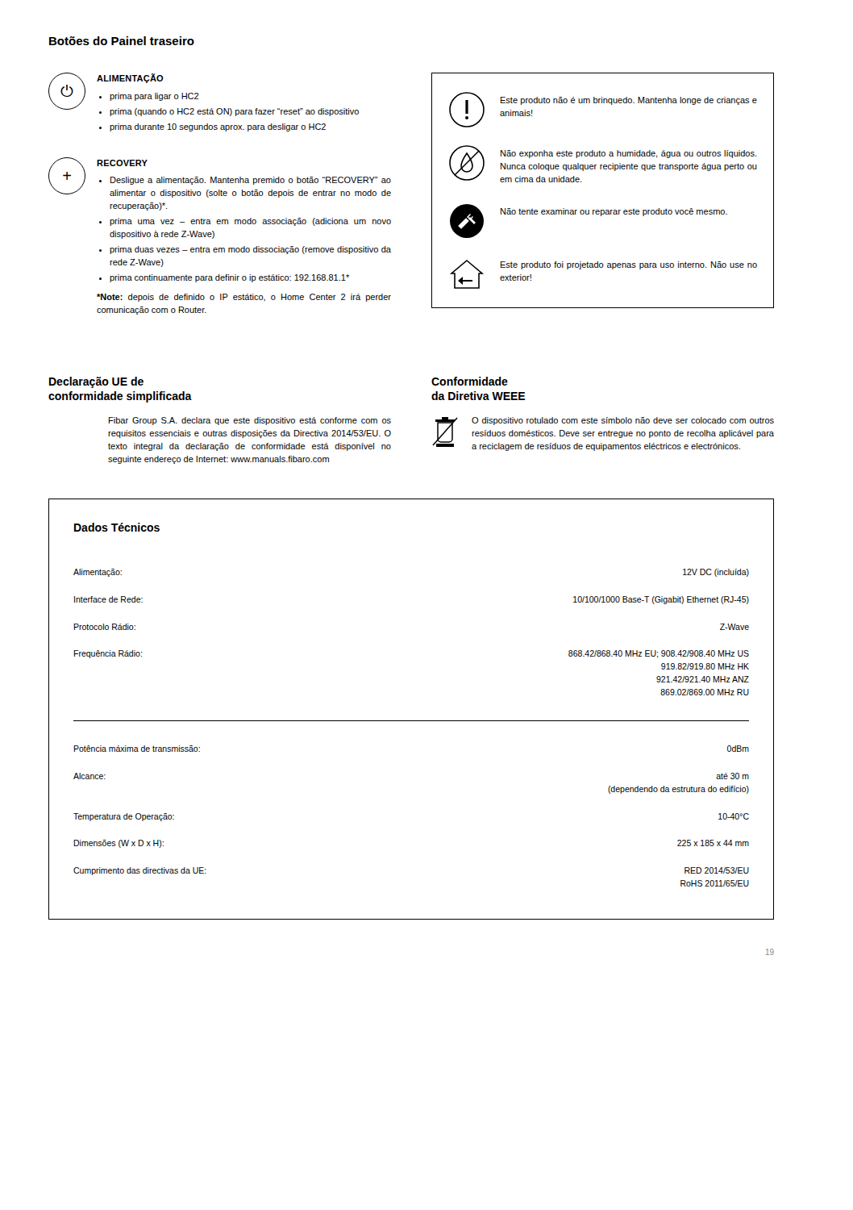Botões do Painel traseiro
⏻
ALIMENTAÇÃO
prima para ligar o HC2
prima (quando o HC2 está ON) para fazer “reset” ao dispositivo
prima durante 10 segundos aprox. para desligar o HC2
+
RECOVERY
Desligue a alimentação. Mantenha premido o botão “RECOVERY” ao alimentar o dispositivo (solte o botão depois de entrar no modo de recuperação)*.
prima uma vez – entra em modo associação (adiciona um novo dispositivo à rede Z-Wave)
prima duas vezes – entra em modo dissociação (remove dispositivo da rede Z-Wave)
prima continuamente para definir o ip estático: 192.168.81.1*
*Note: depois de definido o IP estático, o Home Center 2 irá perder comunicação com o Router.
Este produto não é um brinquedo. Mantenha longe de crianças e animais!
Não exponha este produto a humidade, água ou outros líquidos. Nunca coloque qualquer recipiente que transporte água perto ou em cima da unidade.
Não tente examinar ou reparar este produto você mesmo.
Este produto foi projetado apenas para uso interno. Não use no exterior!
Declaração UE de
conformidade simplificada
Fibar Group S.A. declara que este dispositivo está conforme com os requisitos essenciais e outras disposições da Directiva 2014/53/EU. O texto integral da declaração de conformidade está disponível no seguinte endereço de Internet: www.manuals.fibaro.com
Conformidade
da Diretiva WEEE
O dispositivo rotulado com este símbolo não deve ser colocado com outros resíduos domésticos. Deve ser entregue no ponto de recolha aplicável para a reciclagem de resíduos de equipamentos eléctricos e electrónicos.
Dados Técnicos
| Alimentação: | 12V DC (incluída) |
| Interface de Rede: | 10/100/1000 Base-T (Gigabit) Ethernet (RJ-45) |
| Protocolo Rádio: | Z-Wave |
| Frequência Rádio: | 868.42/868.40 MHz EU; 908.42/908.40 MHz US 919.82/919.80 MHz HK 921.42/921.40 MHz ANZ 869.02/869.00 MHz RU |
| Potência máxima de transmissão: | 0dBm |
| Alcance: | até 30 m (dependendo da estrutura do edifício) |
| Temperatura de Operação: | 10-40°C |
| Dimensões (W x D x H): | 225 x 185 x 44 mm |
| Cumprimento das directivas da UE: | RED 2014/53/EU RoHS 2011/65/EU |
19